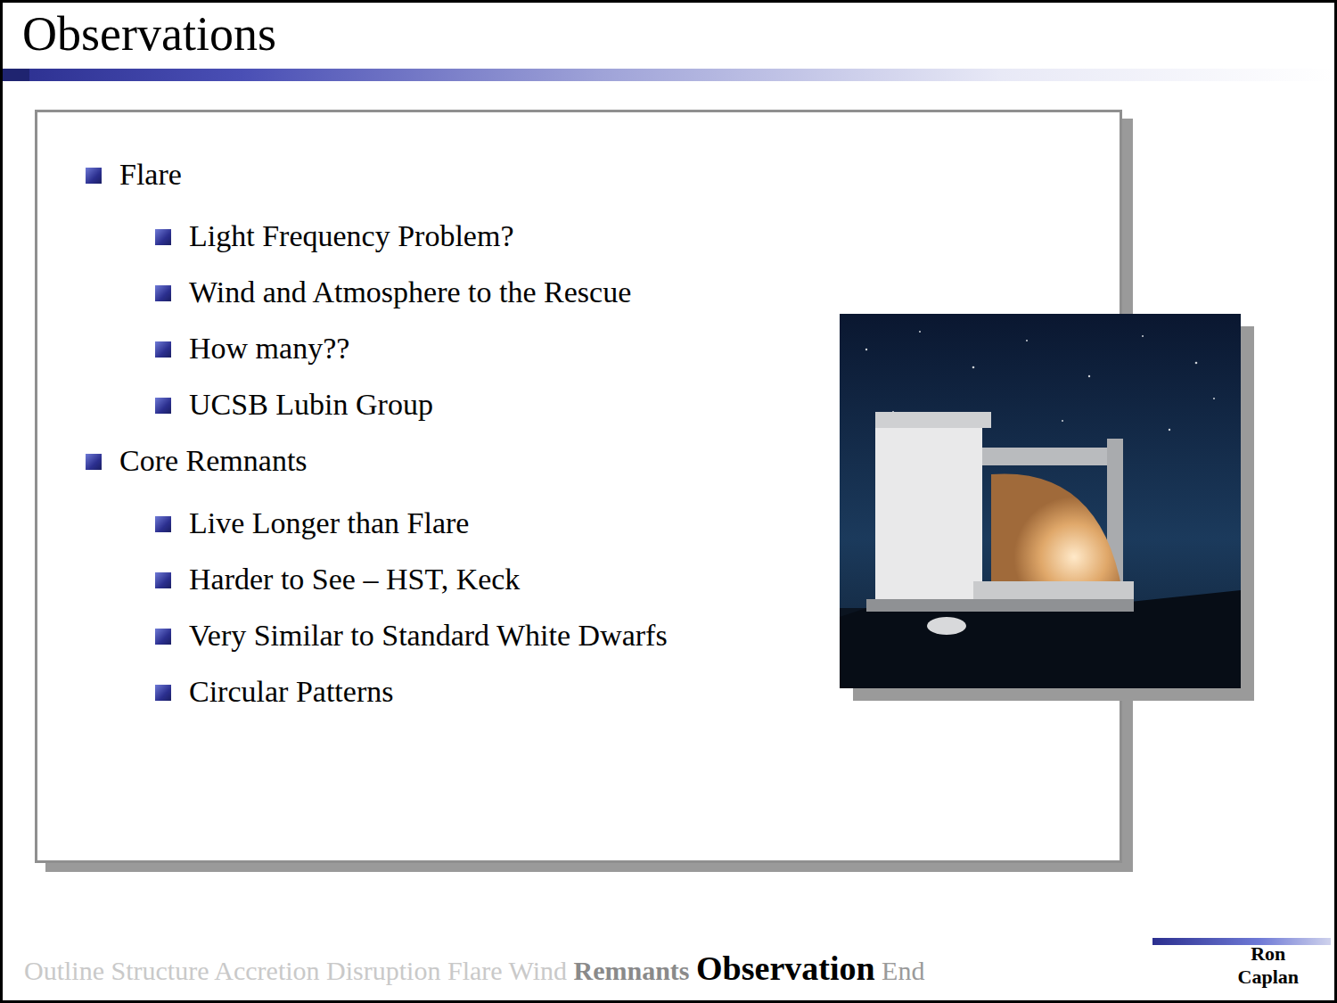Observations
Flare
Light Frequency Problem?
Wind and Atmosphere to the Rescue
How many??
UCSB Lubin Group
Core Remnants
Live Longer than Flare
Harder to See – HST, Keck
Very Similar to Standard White Dwarfs
Circular Patterns
Outline Structure Accretion Disruption Flare Wind Remnants Observation End
Ron
Caplan